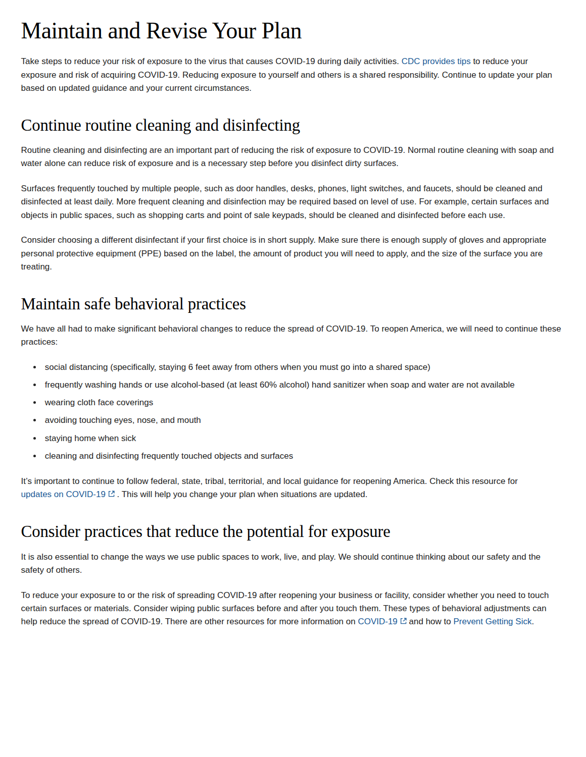Maintain and Revise Your Plan
Take steps to reduce your risk of exposure to the virus that causes COVID-19 during daily activities. CDC provides tips to reduce your exposure and risk of acquiring COVID-19. Reducing exposure to yourself and others is a shared responsibility. Continue to update your plan based on updated guidance and your current circumstances.
Continue routine cleaning and disinfecting
Routine cleaning and disinfecting are an important part of reducing the risk of exposure to COVID-19. Normal routine cleaning with soap and water alone can reduce risk of exposure and is a necessary step before you disinfect dirty surfaces.
Surfaces frequently touched by multiple people, such as door handles, desks, phones, light switches, and faucets, should be cleaned and disinfected at least daily. More frequent cleaning and disinfection may be required based on level of use. For example, certain surfaces and objects in public spaces, such as shopping carts and point of sale keypads, should be cleaned and disinfected before each use.
Consider choosing a different disinfectant if your first choice is in short supply. Make sure there is enough supply of gloves and appropriate personal protective equipment (PPE) based on the label, the amount of product you will need to apply, and the size of the surface you are treating.
Maintain safe behavioral practices
We have all had to make significant behavioral changes to reduce the spread of COVID-19. To reopen America, we will need to continue these practices:
social distancing (specifically, staying 6 feet away from others when you must go into a shared space)
frequently washing hands or use alcohol-based (at least 60% alcohol) hand sanitizer when soap and water are not available
wearing cloth face coverings
avoiding touching eyes, nose, and mouth
staying home when sick
cleaning and disinfecting frequently touched objects and surfaces
It’s important to continue to follow federal, state, tribal, territorial, and local guidance for reopening America. Check this resource for updates on COVID-19 . This will help you change your plan when situations are updated.
Consider practices that reduce the potential for exposure
It is also essential to change the ways we use public spaces to work, live, and play. We should continue thinking about our safety and the safety of others.
To reduce your exposure to or the risk of spreading COVID-19 after reopening your business or facility, consider whether you need to touch certain surfaces or materials. Consider wiping public surfaces before and after you touch them. These types of behavioral adjustments can help reduce the spread of COVID-19. There are other resources for more information on COVID-19 and how to Prevent Getting Sick.